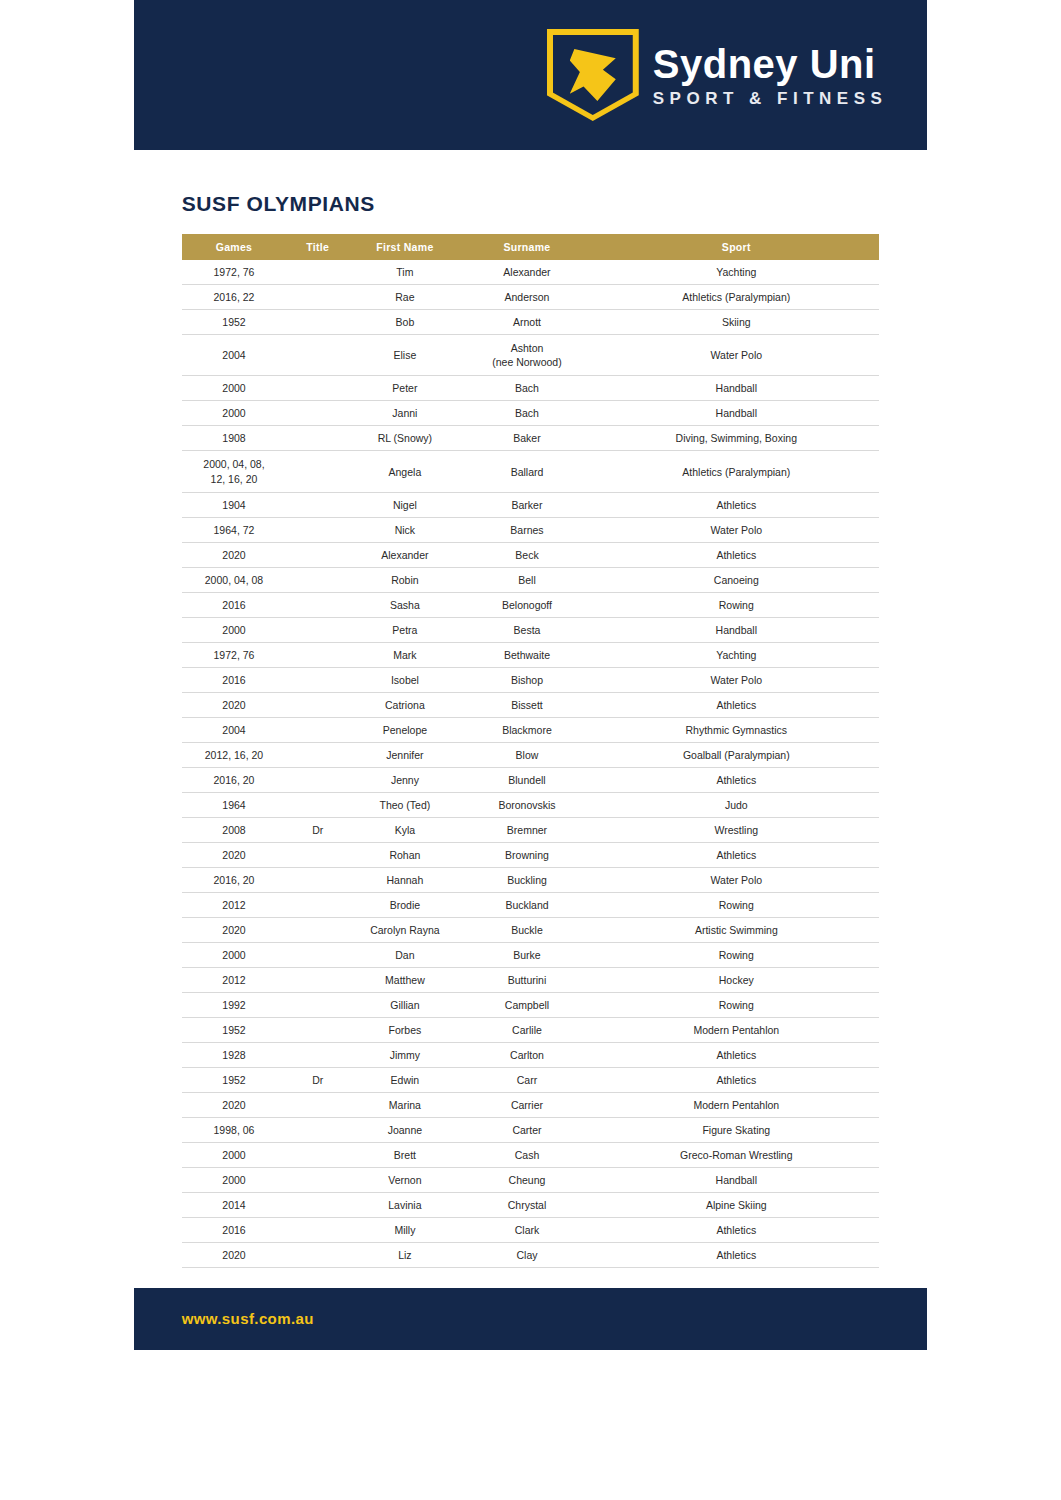Sydney Uni
SPORT & FITNESS
SUSF OLYMPIANS
| Games | Title | First Name | Surname | Sport |
| --- | --- | --- | --- | --- |
| 1972, 76 | | Tim | Alexander | Yachting |
| 2016, 22 | | Rae | Anderson | Athletics (Paralympian) |
| 1952 | | Bob | Arnott | Skiing |
| 2004 | | Elise | Ashton (nee Norwood) | Water Polo |
| 2000 | | Peter | Bach | Handball |
| 2000 | | Janni | Bach | Handball |
| 1908 | | RL (Snowy) | Baker | Diving, Swimming, Boxing |
| 2000, 04, 08, 12, 16, 20 | | Angela | Ballard | Athletics (Paralympian) |
| 1904 | | Nigel | Barker | Athletics |
| 1964, 72 | | Nick | Barnes | Water Polo |
| 2020 | | Alexander | Beck | Athletics |
| 2000, 04, 08 | | Robin | Bell | Canoeing |
| 2016 | | Sasha | Belonogoff | Rowing |
| 2000 | | Petra | Besta | Handball |
| 1972, 76 | | Mark | Bethwaite | Yachting |
| 2016 | | Isobel | Bishop | Water Polo |
| 2020 | | Catriona | Bissett | Athletics |
| 2004 | | Penelope | Blackmore | Rhythmic Gymnastics |
| 2012, 16, 20 | | Jennifer | Blow | Goalball (Paralympian) |
| 2016, 20 | | Jenny | Blundell | Athletics |
| 1964 | | Theo (Ted) | Boronovskis | Judo |
| 2008 | Dr | Kyla | Bremner | Wrestling |
| 2020 | | Rohan | Browning | Athletics |
| 2016, 20 | | Hannah | Buckling | Water Polo |
| 2012 | | Brodie | Buckland | Rowing |
| 2020 | | Carolyn Rayna | Buckle | Artistic Swimming |
| 2000 | | Dan | Burke | Rowing |
| 2012 | | Matthew | Butturini | Hockey |
| 1992 | | Gillian | Campbell | Rowing |
| 1952 | | Forbes | Carlile | Modern Pentahlon |
| 1928 | | Jimmy | Carlton | Athletics |
| 1952 | Dr | Edwin | Carr | Athletics |
| 2020 | | Marina | Carrier | Modern Pentahlon |
| 1998, 06 | | Joanne | Carter | Figure Skating |
| 2000 | | Brett | Cash | Greco-Roman Wrestling |
| 2000 | | Vernon | Cheung | Handball |
| 2014 | | Lavinia | Chrystal | Alpine Skiing |
| 2016 | | Milly | Clark | Athletics |
| 2020 | | Liz | Clay | Athletics |
www.susf.com.au